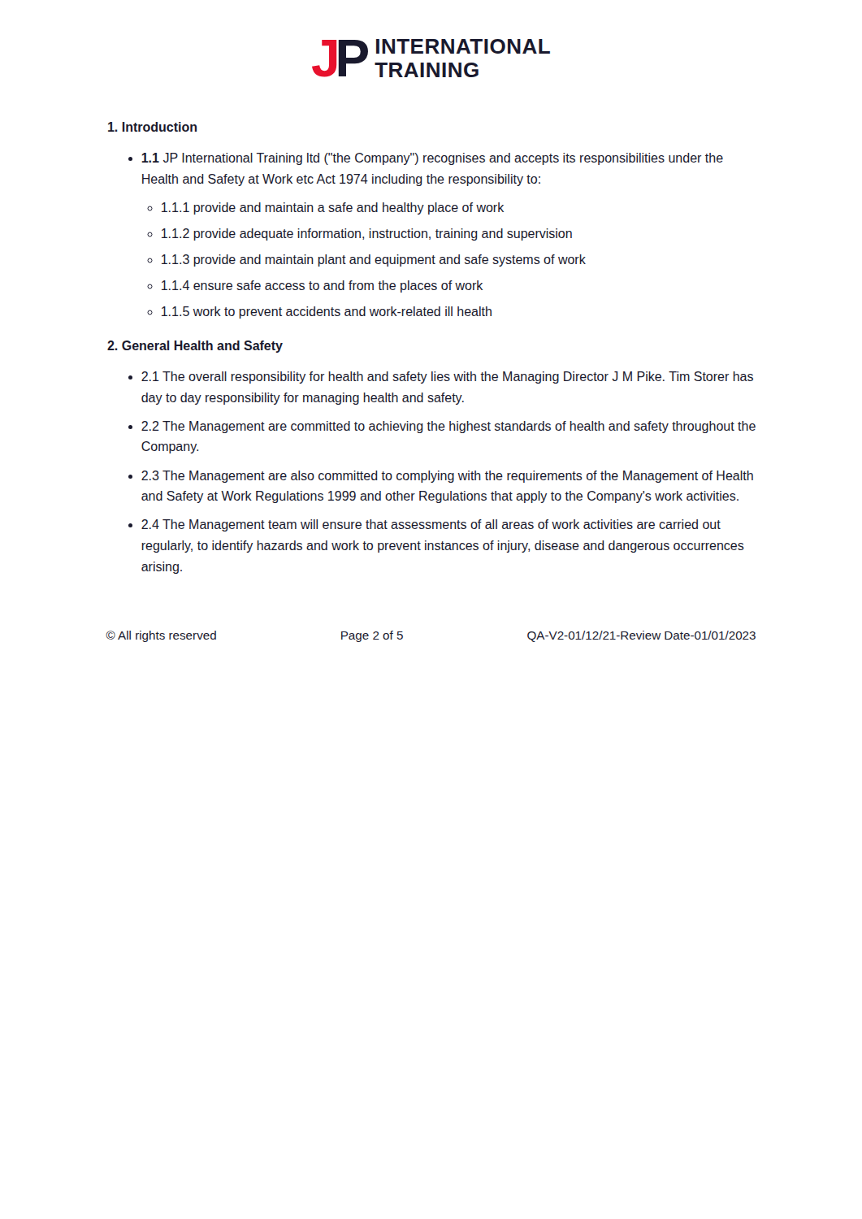JP
INTERNATIONAL
TRAINING
Introduction
1.1 JP International Training ltd ("the Company") recognises and accepts its responsibilities under the Health and Safety at Work etc Act 1974 including the responsibility to:
1.1.1 provide and maintain a safe and healthy place of work
1.1.2 provide adequate information, instruction, training and supervision
1.1.3 provide and maintain plant and equipment and safe systems of work
1.1.4 ensure safe access to and from the places of work
1.1.5 work to prevent accidents and work-related ill health
General Health and Safety
2.1 The overall responsibility for health and safety lies with the Managing Director J M Pike. Tim Storer has day to day responsibility for managing health and safety.
2.2 The Management are committed to achieving the highest standards of health and safety throughout the Company.
2.3 The Management are also committed to complying with the requirements of the Management of Health and Safety at Work Regulations 1999 and other Regulations that apply to the Company's work activities.
2.4 The Management team will ensure that assessments of all areas of work activities are carried out regularly, to identify hazards and work to prevent instances of injury, disease and dangerous occurrences arising.
© All rights reserved Page 2 of 5 QA-V2-01/12/21-Review Date-01/01/2023